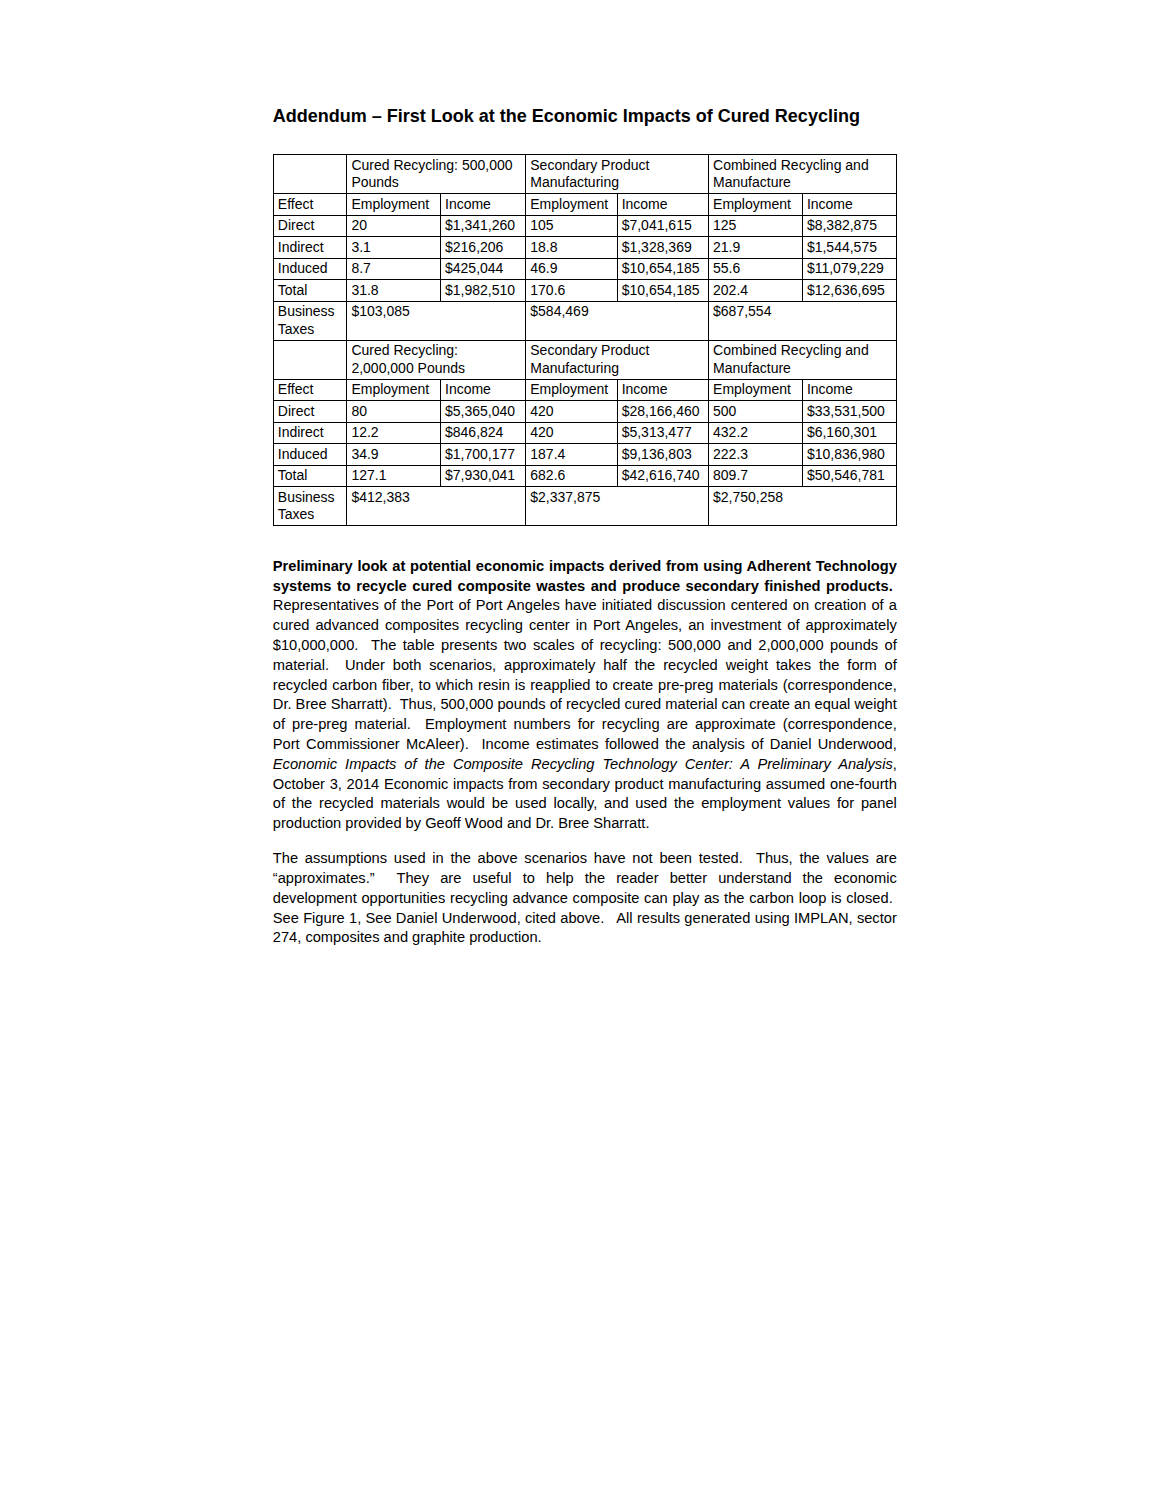Addendum – First Look at the Economic Impacts of Cured Recycling
| | Cured Recycling: 500,000 Pounds | Secondary Product Manufacturing | Combined Recycling and Manufacture |
| Effect | Employment | Income | Employment | Income | Employment | Income |
| Direct | 20 | $1,341,260 | 105 | $7,041,615 | 125 | $8,382,875 |
| Indirect | 3.1 | $216,206 | 18.8 | $1,328,369 | 21.9 | $1,544,575 |
| Induced | 8.7 | $425,044 | 46.9 | $10,654,185 | 55.6 | $11,079,229 |
| Total | 31.8 | $1,982,510 | 170.6 | $10,654,185 | 202.4 | $12,636,695 |
| Business Taxes | $103,085 | $584,469 | $687,554 |
| | Cured Recycling: 2,000,000 Pounds | Secondary Product Manufacturing | Combined Recycling and Manufacture |
| Effect | Employment | Income | Employment | Income | Employment | Income |
| Direct | 80 | $5,365,040 | 420 | $28,166,460 | 500 | $33,531,500 |
| Indirect | 12.2 | $846,824 | 420 | $5,313,477 | 432.2 | $6,160,301 |
| Induced | 34.9 | $1,700,177 | 187.4 | $9,136,803 | 222.3 | $10,836,980 |
| Total | 127.1 | $7,930,041 | 682.6 | $42,616,740 | 809.7 | $50,546,781 |
| Business Taxes | $412,383 | $2,337,875 | $2,750,258 |
Preliminary look at potential economic impacts derived from using Adherent Technology systems to recycle cured composite wastes and produce secondary finished products. Representatives of the Port of Port Angeles have initiated discussion centered on creation of a cured advanced composites recycling center in Port Angeles, an investment of approximately $10,000,000. The table presents two scales of recycling: 500,000 and 2,000,000 pounds of material. Under both scenarios, approximately half the recycled weight takes the form of recycled carbon fiber, to which resin is reapplied to create pre-preg materials (correspondence, Dr. Bree Sharratt). Thus, 500,000 pounds of recycled cured material can create an equal weight of pre-preg material. Employment numbers for recycling are approximate (correspondence, Port Commissioner McAleer). Income estimates followed the analysis of Daniel Underwood, Economic Impacts of the Composite Recycling Technology Center: A Preliminary Analysis, October 3, 2014 Economic impacts from secondary product manufacturing assumed one-fourth of the recycled materials would be used locally, and used the employment values for panel production provided by Geoff Wood and Dr. Bree Sharratt.
The assumptions used in the above scenarios have not been tested. Thus, the values are “approximates.” They are useful to help the reader better understand the economic development opportunities recycling advance composite can play as the carbon loop is closed. See Figure 1, See Daniel Underwood, cited above. All results generated using IMPLAN, sector 274, composites and graphite production.